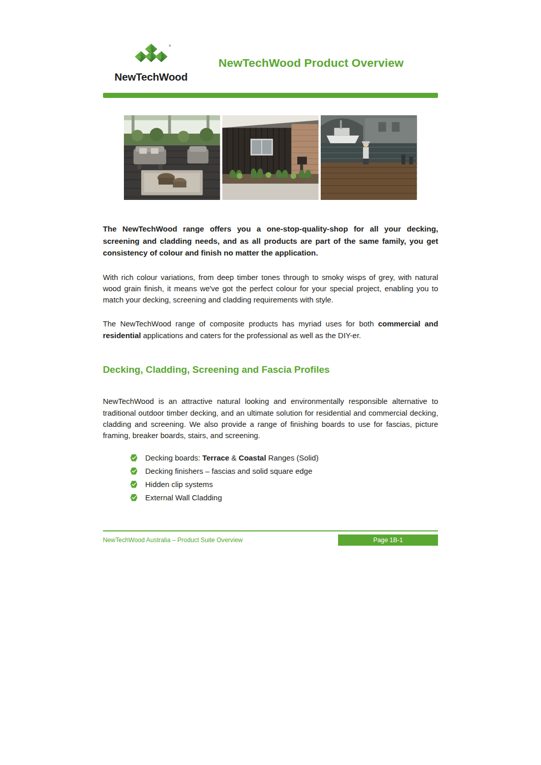®
NewTechWood
NewTechWood Product Overview
The NewTechWood range offers you a one-stop-quality-shop for all your decking, screening and cladding needs, and as all products are part of the same family, you get consistency of colour and finish no matter the application.
With rich colour variations, from deep timber tones through to smoky wisps of grey, with natural wood grain finish, it means we've got the perfect colour for your special project, enabling you to match your decking, screening and cladding requirements with style.
The NewTechWood range of composite products has myriad uses for both commercial and residential applications and caters for the professional as well as the DIY-er.
Decking, Cladding, Screening and Fascia Profiles
NewTechWood is an attractive natural looking and environmentally responsible alternative to traditional outdoor timber decking, and an ultimate solution for residential and commercial decking, cladding and screening. We also provide a range of finishing boards to use for fascias, picture framing, breaker boards, stairs, and screening.
Decking boards: Terrace & Coastal Ranges (Solid)
Decking finishers – fascias and solid square edge
Hidden clip systems
External Wall Cladding
NewTechWood Australia – Product Suite Overview
Page 1B-1